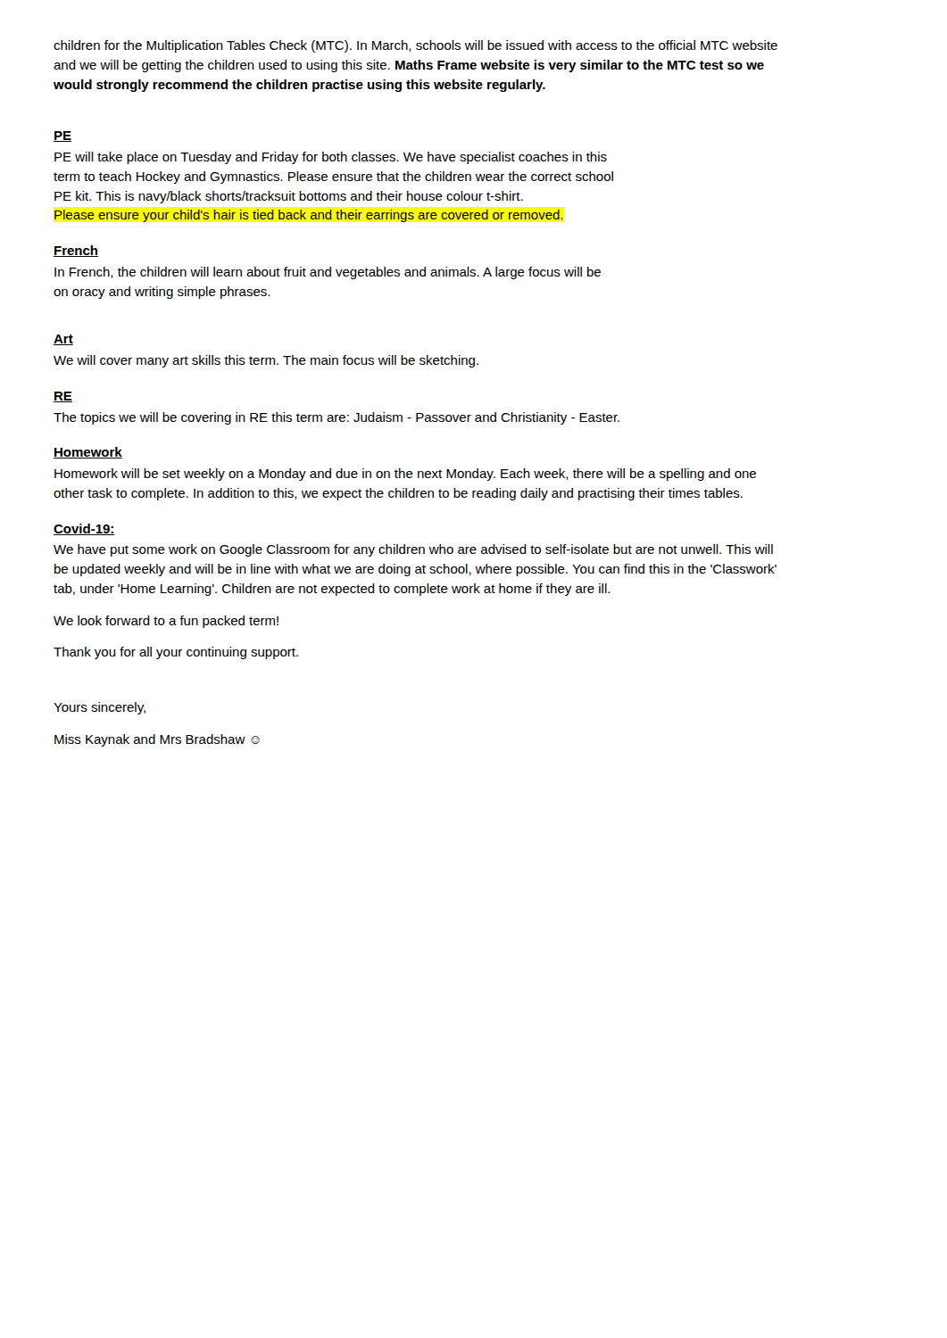children for the Multiplication Tables Check (MTC). In March, schools will be issued with access to the official MTC website and we will be getting the children used to using this site. Maths Frame website is very similar to the MTC test so we would strongly recommend the children practise using this website regularly.
PE
PE will take place on Tuesday and Friday for both classes. We have specialist coaches in this term to teach Hockey and Gymnastics. Please ensure that the children wear the correct school PE kit. This is navy/black shorts/tracksuit bottoms and their house colour t-shirt.
Please ensure your child's hair is tied back and their earrings are covered or removed.
French
In French, the children will learn about fruit and vegetables and animals. A large focus will be on oracy and writing simple phrases.
Art
We will cover many art skills this term. The main focus will be sketching.
RE
The topics we will be covering in RE this term are: Judaism - Passover and Christianity - Easter.
Homework
Homework will be set weekly on a Monday and due in on the next Monday. Each week, there will be a spelling and one other task to complete. In addition to this, we expect the children to be reading daily and practising their times tables.
Covid-19:
We have put some work on Google Classroom for any children who are advised to self-isolate but are not unwell. This will be updated weekly and will be in line with what we are doing at school, where possible. You can find this in the 'Classwork' tab, under 'Home Learning'. Children are not expected to complete work at home if they are ill.
We look forward to a fun packed term!
Thank you for all your continuing support.
Yours sincerely,
Miss Kaynak and Mrs Bradshaw ☺